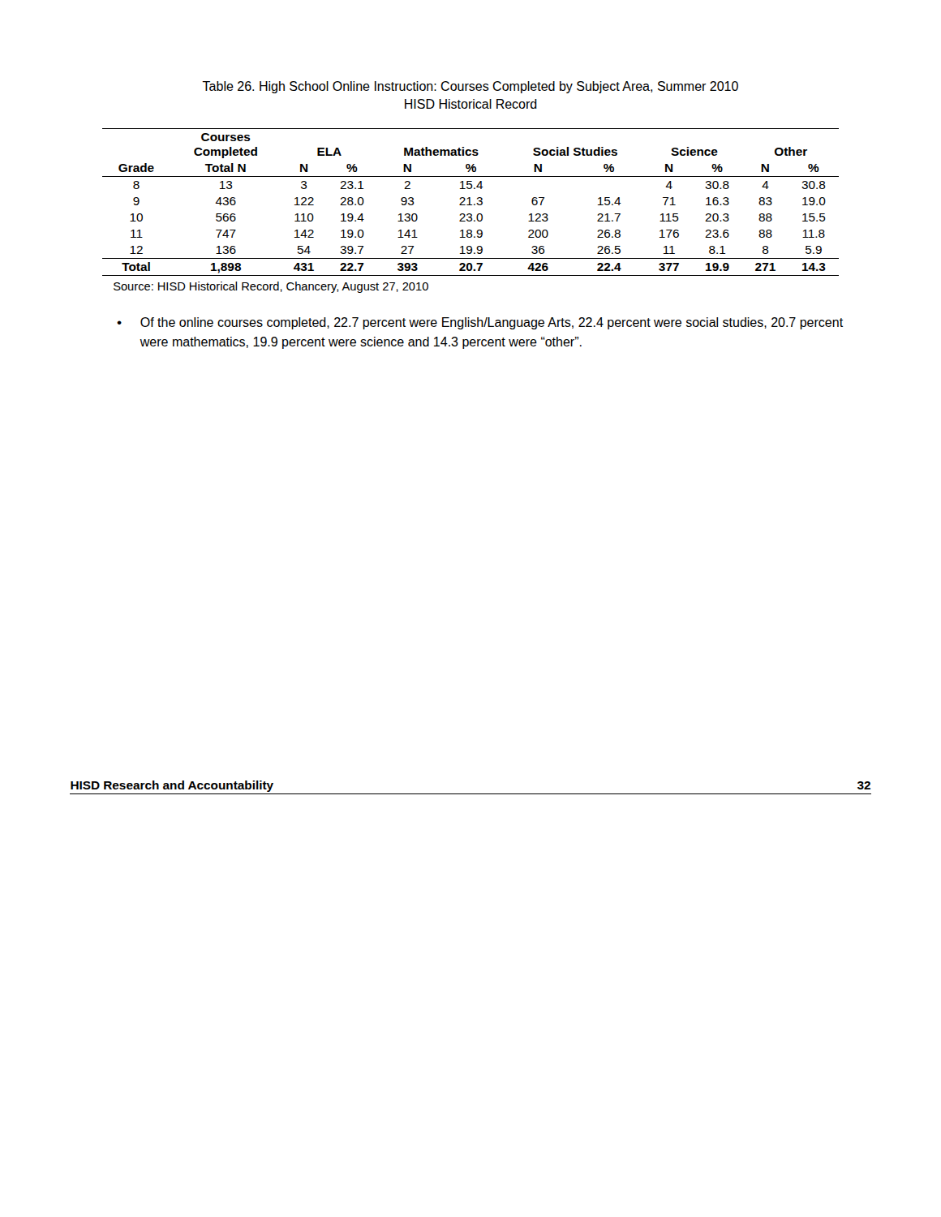Table 26. High School Online Instruction: Courses Completed by Subject Area, Summer 2010
HISD Historical Record
| | Courses Completed | ELA | Mathematics | Social Studies | Science | Other |
| --- | --- | --- | --- | --- | --- | --- |
| Grade | Total N | N | % | N | % | N | % | N | % | N | % |
| 8 | 13 | 3 | 23.1 | 2 | 15.4 | | | 4 | 30.8 | 4 | 30.8 |
| 9 | 436 | 122 | 28.0 | 93 | 21.3 | 67 | 15.4 | 71 | 16.3 | 83 | 19.0 |
| 10 | 566 | 110 | 19.4 | 130 | 23.0 | 123 | 21.7 | 115 | 20.3 | 88 | 15.5 |
| 11 | 747 | 142 | 19.0 | 141 | 18.9 | 200 | 26.8 | 176 | 23.6 | 88 | 11.8 |
| 12 | 136 | 54 | 39.7 | 27 | 19.9 | 36 | 26.5 | 11 | 8.1 | 8 | 5.9 |
| Total | 1,898 | 431 | 22.7 | 393 | 20.7 | 426 | 22.4 | 377 | 19.9 | 271 | 14.3 |
Source: HISD Historical Record, Chancery, August 27, 2010
Of the online courses completed, 22.7 percent were English/Language Arts, 22.4 percent were social studies, 20.7 percent were mathematics, 19.9 percent were science and 14.3 percent were “other”.
HISD Research and Accountability 32